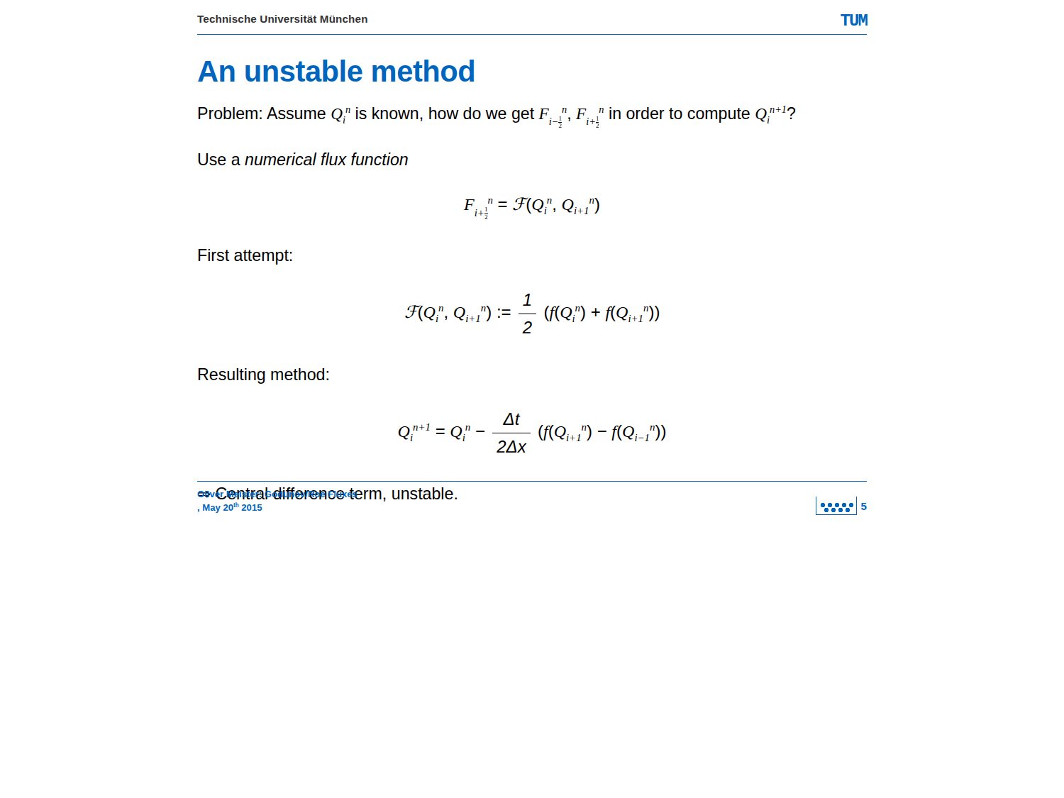Technische Universität München
TUM
An unstable method
Problem: Assume Qin is known, how do we get Fi−12n, Fi+12n in order to compute Qin+1?
Use a numerical flux function
Fi+12n = ℱ(Qin, Qi+1n)
First attempt:
ℱ(Qin, Qi+1n) := 12 (f(Qin) + f(Qi+1n))
Resulting method:
Qin+1 = Qin − Δt 2Δx (f(Qi+1n) − f(Qi−1n))
⇒ Central difference term, unstable.
Oliver Meister: Godunov/Roe Fluxes
, May 20th 2015
5